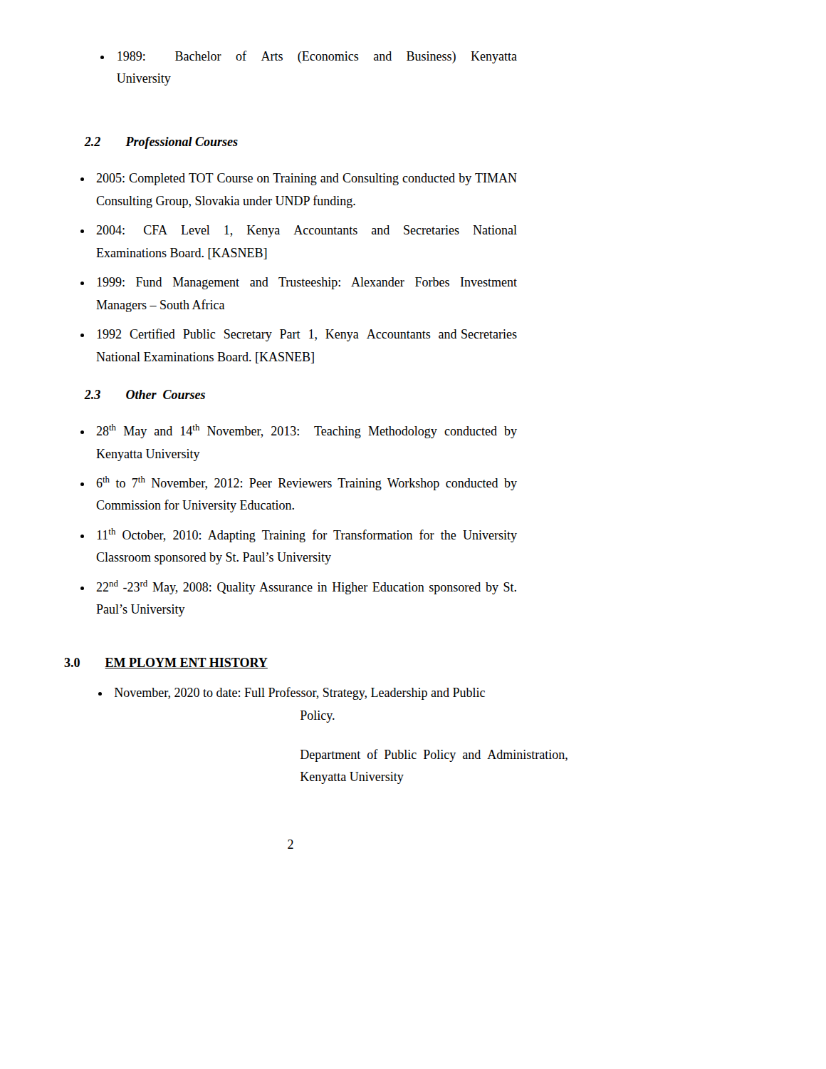1989: Bachelor of Arts (Economics and Business) Kenyatta University
2.2 Professional Courses
2005: Completed TOT Course on Training and Consulting conducted by TIMAN Consulting Group, Slovakia under UNDP funding.
2004: CFA Level 1, Kenya Accountants and Secretaries National Examinations Board. [KASNEB]
1999: Fund Management and Trusteeship: Alexander Forbes Investment Managers – South Africa
1992 Certified Public Secretary Part 1, Kenya Accountants and Secretaries National Examinations Board. [KASNEB]
2.3 Other Courses
28th May and 14th November, 2013: Teaching Methodology conducted by Kenyatta University
6th to 7th November, 2012: Peer Reviewers Training Workshop conducted by Commission for University Education.
11th October, 2010: Adapting Training for Transformation for the University Classroom sponsored by St. Paul’s University
22nd -23rd May, 2008: Quality Assurance in Higher Education sponsored by St. Paul’s University
3.0 EM PLOYM ENT HISTORY
November, 2020 to date: Full Professor, Strategy, Leadership and Public Policy. Department of Public Policy and Administration, Kenyatta University
2